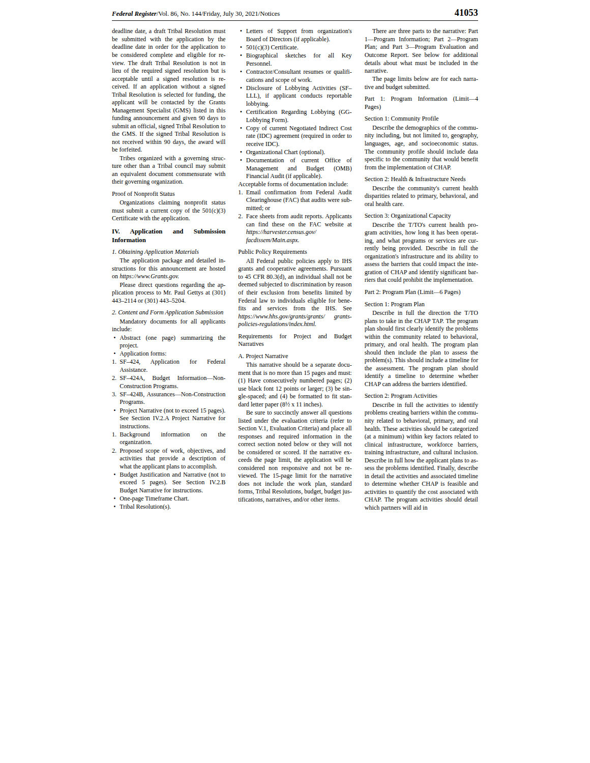Federal Register/Vol. 86, No. 144/Friday, July 30, 2021/Notices
41053
deadline date, a draft Tribal Resolution must be submitted with the application by the deadline date in order for the application to be considered complete and eligible for review. The draft Tribal Resolution is not in lieu of the required signed resolution but is acceptable until a signed resolution is received. If an application without a signed Tribal Resolution is selected for funding, the applicant will be contacted by the Grants Management Specialist (GMS) listed in this funding announcement and given 90 days to submit an official, signed Tribal Resolution to the GMS. If the signed Tribal Resolution is not received within 90 days, the award will be forfeited.
Tribes organized with a governing structure other than a Tribal council may submit an equivalent document commensurate with their governing organization.
Proof of Nonprofit Status
Organizations claiming nonprofit status must submit a current copy of the 501(c)(3) Certificate with the application.
IV. Application and Submission Information
1. Obtaining Application Materials
The application package and detailed instructions for this announcement are hosted on https://www.Grants.gov.
Please direct questions regarding the application process to Mr. Paul Gettys at (301) 443–2114 or (301) 443–5204.
2. Content and Form Application Submission
Mandatory documents for all applicants include:
Abstract (one page) summarizing the project.
Application forms:
SF–424, Application for Federal Assistance.
SF–424A, Budget Information—Non-Construction Programs.
SF–424B, Assurances—Non-Construction Programs.
Project Narrative (not to exceed 15 pages). See Section IV.2.A Project Narrative for instructions.
Background information on the organization.
Proposed scope of work, objectives, and activities that provide a description of what the applicant plans to accomplish.
Budget Justification and Narrative (not to exceed 5 pages). See Section IV.2.B Budget Narrative for instructions.
One-page Timeframe Chart.
Tribal Resolution(s).
Letters of Support from organization's Board of Directors (if applicable).
501(c)(3) Certificate.
Biographical sketches for all Key Personnel.
Contractor/Consultant resumes or qualifications and scope of work.
Disclosure of Lobbying Activities (SF–LLL), if applicant conducts reportable lobbying.
Certification Regarding Lobbying (GG-Lobbying Form).
Copy of current Negotiated Indirect Cost rate (IDC) agreement (required in order to receive IDC).
Organizational Chart (optional).
Documentation of current Office of Management and Budget (OMB) Financial Audit (if applicable).
Acceptable forms of documentation include:
Email confirmation from Federal Audit Clearinghouse (FAC) that audits were submitted; or
Face sheets from audit reports. Applicants can find these on the FAC website at https://harvester.census.gov/ facdissem/Main.aspx.
Public Policy Requirements
All Federal public policies apply to IHS grants and cooperative agreements. Pursuant to 45 CFR 80.3(d), an individual shall not be deemed subjected to discrimination by reason of their exclusion from benefits limited by Federal law to individuals eligible for benefits and services from the IHS. See https://www.hhs.gov/grants/grants/ grants-policies-regulations/index.html.
Requirements for Project and Budget Narratives
A. Project Narrative
This narrative should be a separate document that is no more than 15 pages and must: (1) Have consecutively numbered pages; (2) use black font 12 points or larger; (3) be single-spaced; and (4) be formatted to fit standard letter paper (8½ x 11 inches).
Be sure to succinctly answer all questions listed under the evaluation criteria (refer to Section V.1, Evaluation Criteria) and place all responses and required information in the correct section noted below or they will not be considered or scored. If the narrative exceeds the page limit, the application will be considered non responsive and not be reviewed. The 15-page limit for the narrative does not include the work plan, standard forms, Tribal Resolutions, budget, budget justifications, narratives, and/or other items.
There are three parts to the narrative: Part 1—Program Information; Part 2—Program Plan; and Part 3—Program Evaluation and Outcome Report. See below for additional details about what must be included in the narrative.
The page limits below are for each narrative and budget submitted.
Part 1: Program Information (Limit—4 Pages)
Section 1: Community Profile
Describe the demographics of the community including, but not limited to, geography, languages, age, and socioeconomic status. The community profile should include data specific to the community that would benefit from the implementation of CHAP.
Section 2: Health & Infrastructure Needs
Describe the community's current health disparities related to primary, behavioral, and oral health care.
Section 3: Organizational Capacity
Describe the T/TO's current health program activities, how long it has been operating, and what programs or services are currently being provided. Describe in full the organization's infrastructure and its ability to assess the barriers that could impact the integration of CHAP and identify significant barriers that could prohibit the implementation.
Part 2: Program Plan (Limit—6 Pages)
Section 1: Program Plan
Describe in full the direction the T/TO plans to take in the CHAP TAP. The program plan should first clearly identify the problems within the community related to behavioral, primary, and oral health. The program plan should then include the plan to assess the problem(s). This should include a timeline for the assessment. The program plan should identify a timeline to determine whether CHAP can address the barriers identified.
Section 2: Program Activities
Describe in full the activities to identify problems creating barriers within the community related to behavioral, primary, and oral health. These activities should be categorized (at a minimum) within key factors related to clinical infrastructure, workforce barriers, training infrastructure, and cultural inclusion. Describe in full how the applicant plans to assess the problems identified. Finally, describe in detail the activities and associated timeline to determine whether CHAP is feasible and activities to quantify the cost associated with CHAP. The program activities should detail which partners will aid in